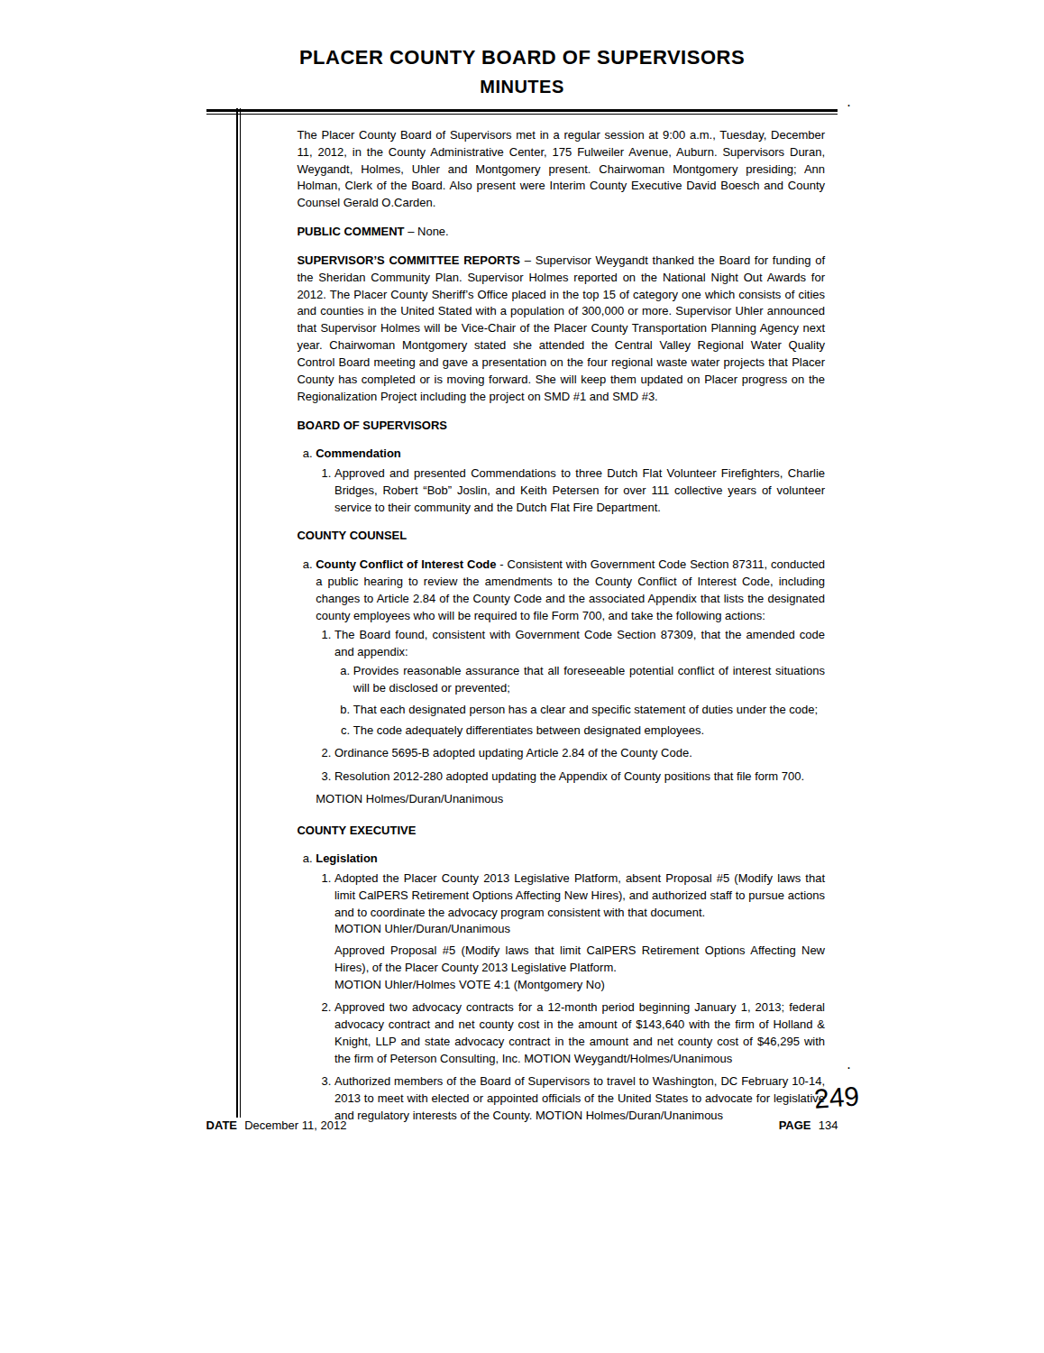PLACER COUNTY BOARD OF SUPERVISORS
MINUTES
.
The Placer County Board of Supervisors met in a regular session at 9:00 a.m., Tuesday, December 11, 2012, in the County Administrative Center, 175 Fulweiler Avenue, Auburn. Supervisors Duran, Weygandt, Holmes, Uhler and Montgomery present. Chairwoman Montgomery presiding; Ann Holman, Clerk of the Board. Also present were Interim County Executive David Boesch and County Counsel Gerald O.Carden.
PUBLIC COMMENT – None.
SUPERVISOR’S COMMITTEE REPORTS – Supervisor Weygandt thanked the Board for funding of the Sheridan Community Plan. Supervisor Holmes reported on the National Night Out Awards for 2012. The Placer County Sheriff’s Office placed in the top 15 of category one which consists of cities and counties in the United Stated with a population of 300,000 or more. Supervisor Uhler announced that Supervisor Holmes will be Vice-Chair of the Placer County Transportation Planning Agency next year. Chairwoman Montgomery stated she attended the Central Valley Regional Water Quality Control Board meeting and gave a presentation on the four regional waste water projects that Placer County has completed or is moving forward. She will keep them updated on Placer progress on the Regionalization Project including the project on SMD #1 and SMD #3.
BOARD OF SUPERVISORS
Commendation
Approved and presented Commendations to three Dutch Flat Volunteer Firefighters, Charlie Bridges, Robert “Bob” Joslin, and Keith Petersen for over 111 collective years of volunteer service to their community and the Dutch Flat Fire Department.
COUNTY COUNSEL
County Conflict of Interest Code - Consistent with Government Code Section 87311, conducted a public hearing to review the amendments to the County Conflict of Interest Code, including changes to Article 2.84 of the County Code and the associated Appendix that lists the designated county employees who will be required to file Form 700, and take the following actions:
The Board found, consistent with Government Code Section 87309, that the amended code and appendix:
Provides reasonable assurance that all foreseeable potential conflict of interest situations will be disclosed or prevented;
That each designated person has a clear and specific statement of duties under the code;
The code adequately differentiates between designated employees.
Ordinance 5695-B adopted updating Article 2.84 of the County Code.
Resolution 2012-280 adopted updating the Appendix of County positions that file form 700.
MOTION Holmes/Duran/Unanimous
COUNTY EXECUTIVE
Legislation
Adopted the Placer County 2013 Legislative Platform, absent Proposal #5 (Modify laws that limit CalPERS Retirement Options Affecting New Hires), and authorized staff to pursue actions and to coordinate the advocacy program consistent with that document. MOTION Uhler/Duran/Unanimous Approved Proposal #5 (Modify laws that limit CalPERS Retirement Options Affecting New Hires), of the Placer County 2013 Legislative Platform. MOTION Uhler/Holmes VOTE 4:1 (Montgomery No)
Approved two advocacy contracts for a 12-month period beginning January 1, 2013; federal advocacy contract and net county cost in the amount of $143,640 with the firm of Holland & Knight, LLP and state advocacy contract in the amount and net county cost of $46,295 with the firm of Peterson Consulting, Inc. MOTION Weygandt/Holmes/Unanimous
Authorized members of the Board of Supervisors to travel to Washington, DC February 10-14, 2013 to meet with elected or appointed officials of the United States to advocate for legislative and regulatory interests of the County. MOTION Holmes/Duran/Unanimous
.
249
DATE December 11, 2012
PAGE 134